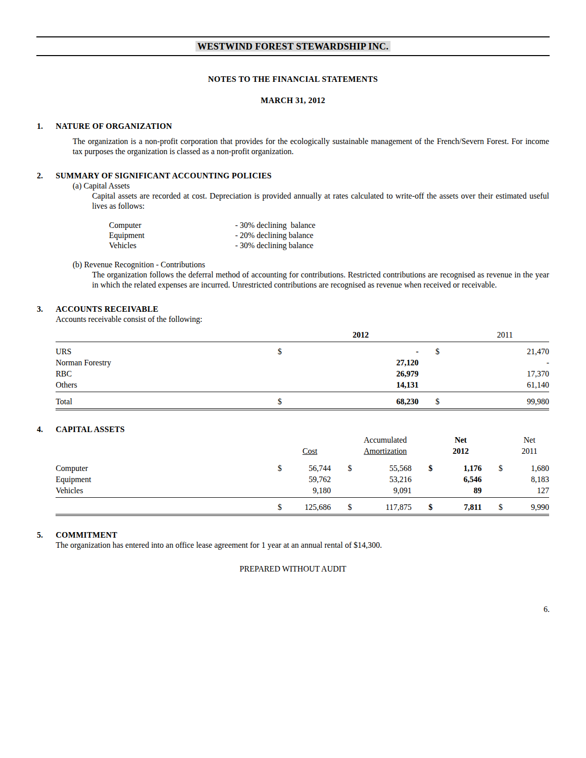WESTWIND FOREST STEWARDSHIP INC.
NOTES TO THE FINANCIAL STATEMENTS
MARCH 31, 2012
| 1. | NATURE OF ORGANIZATION The organization is a non-profit corporation that provides for the ecologically sustainable management of the French/Severn Forest. For income tax purposes the organization is classed as a non-profit organization. |
| 2. | SUMMARY OF SIGNIFICANT ACCOUNTING POLICIES (a) Capital Assets Capital assets are recorded at cost. Depreciation is provided annually at rates calculated to write-off the assets over their estimated useful lives as follows: / Computer / - 30% declining balance / / Equipment / - 20% declining balance / / Vehicles / - 30% declining balance / (b) Revenue Recognition - Contributions The organization follows the deferral method of accounting for contributions. Restricted contributions are recognised as revenue in the year in which the related expenses are incurred. Unrestricted contributions are recognised as revenue when received or receivable. |
| 3. | ACCOUNTS RECEIVABLE Accounts receivable consist of the following: / / / 2012 / / 2011 / / URS / $ / - / $ / 21,470 / / Norman Forestry / / 27,120 / / - / / RBC / / 26,979 / / 17,370 / / Others / / 14,131 / / 61,140 / / Total / $ / 68,230 / $ / 99,980 / |
| 4. | CAPITAL ASSETS / / / / / Accumulated / / Net / / Net / / / / Cost / / Amortization / / 2012 / / 2011 / / Computer / $ / 56,744 / $ / 55,568 / $ / 1,176 / $ / 1,680 / / Equipment / / 59,762 / / 53,216 / / 6,546 / / 8,183 / / Vehicles / / 9,180 / / 9,091 / / 89 / / 127 / / / $ / 125,686 / $ / 117,875 / $ / 7,811 / $ / 9,990 / |
| 5. | COMMITMENT The organization has entered into an office lease agreement for 1 year at an annual rental of $14,300. |
PREPARED WITHOUT AUDIT
6.